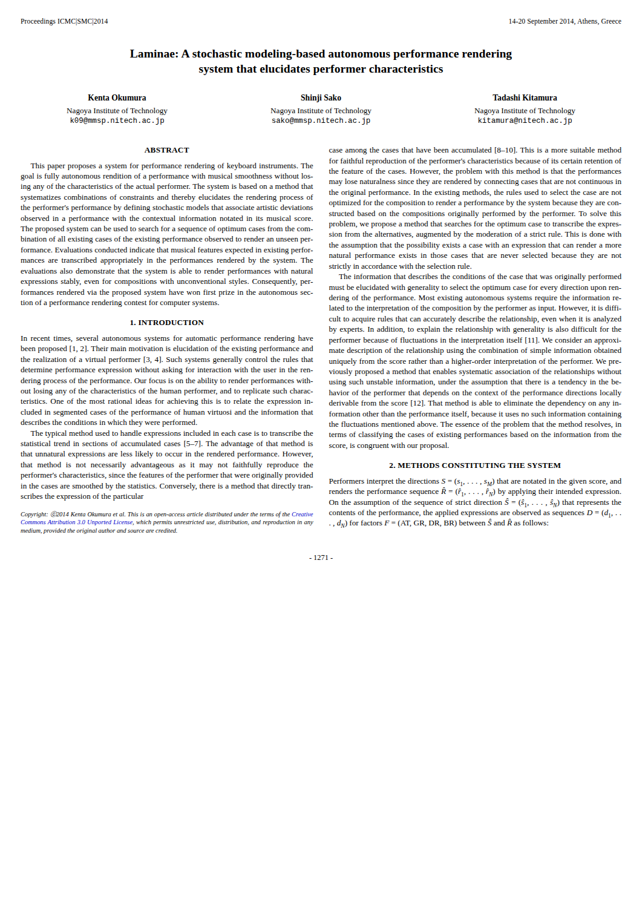Proceedings ICMC|SMC|2014 14-20 September 2014, Athens, Greece
Laminae: A stochastic modeling-based autonomous performance rendering
system that elucidates performer characteristics
Kenta Okumura
Nagoya Institute of Technology
k09@mmsp.nitech.ac.jp
Shinji Sako
Nagoya Institute of Technology
sako@mmsp.nitech.ac.jp
Tadashi Kitamura
Nagoya Institute of Technology
kitamura@nitech.ac.jp
ABSTRACT
This paper proposes a system for performance rendering of keyboard instruments. The goal is fully autonomous rendition of a performance with musical smoothness without losing any of the characteristics of the actual performer. The system is based on a method that systematizes combinations of constraints and thereby elucidates the rendering process of the performer's performance by defining stochastic models that associate artistic deviations observed in a performance with the contextual information notated in its musical score. The proposed system can be used to search for a sequence of optimum cases from the combination of all existing cases of the existing performance observed to render an unseen performance. Evaluations conducted indicate that musical features expected in existing performances are transcribed appropriately in the performances rendered by the system. The evaluations also demonstrate that the system is able to render performances with natural expressions stably, even for compositions with unconventional styles. Consequently, performances rendered via the proposed system have won first prize in the autonomous section of a performance rendering contest for computer systems.
1. INTRODUCTION
In recent times, several autonomous systems for automatic performance rendering have been proposed [1, 2]. Their main motivation is elucidation of the existing performance and the realization of a virtual performer [3, 4]. Such systems generally control the rules that determine performance expression without asking for interaction with the user in the rendering process of the performance. Our focus is on the ability to render performances without losing any of the characteristics of the human performer, and to replicate such characteristics. One of the most rational ideas for achieving this is to relate the expression included in segmented cases of the performance of human virtuosi and the information that describes the conditions in which they were performed.
The typical method used to handle expressions included in each case is to transcribe the statistical trend in sections of accumulated cases [5–7]. The advantage of that method is that unnatural expressions are less likely to occur in the rendered performance. However, that method is not necessarily advantageous as it may not faithfully reproduce the performer's characteristics, since the features of the performer that were originally provided in the cases are smoothed by the statistics. Conversely, there is a method that directly transcribes the expression of the particular
Copyright: ⓒ2014 Kenta Okumura et al. This is an open-access article distributed under the terms of the Creative Commons Attribution 3.0 Unported License, which permits unrestricted use, distribution, and reproduction in any medium, provided the original author and source are credited.
case among the cases that have been accumulated [8–10]. This is a more suitable method for faithful reproduction of the performer's characteristics because of its certain retention of the feature of the cases. However, the problem with this method is that the performances may lose naturalness since they are rendered by connecting cases that are not continuous in the original performance. In the existing methods, the rules used to select the case are not optimized for the composition to render a performance by the system because they are constructed based on the compositions originally performed by the performer. To solve this problem, we propose a method that searches for the optimum case to transcribe the expression from the alternatives, augmented by the moderation of a strict rule. This is done with the assumption that the possibility exists a case with an expression that can render a more natural performance exists in those cases that are never selected because they are not strictly in accordance with the selection rule.
The information that describes the conditions of the case that was originally performed must be elucidated with generality to select the optimum case for every direction upon rendering of the performance. Most existing autonomous systems require the information related to the interpretation of the composition by the performer as input. However, it is difficult to acquire rules that can accurately describe the relationship, even when it is analyzed by experts. In addition, to explain the relationship with generality is also difficult for the performer because of fluctuations in the interpretation itself [11]. We consider an approximate description of the relationship using the combination of simple information obtained uniquely from the score rather than a higher-order interpretation of the performer. We previously proposed a method that enables systematic association of the relationships without using such unstable information, under the assumption that there is a tendency in the behavior of the performer that depends on the context of the performance directions locally derivable from the score [12]. That method is able to eliminate the dependency on any information other than the performance itself, because it uses no such information containing the fluctuations mentioned above. The essence of the problem that the method resolves, in terms of classifying the cases of existing performances based on the information from the score, is congruent with our proposal.
2. METHODS CONSTITUTING THE SYSTEM
Performers interpret the directions S = (s1, . . . , sM) that are notated in the given score, and renders the performance sequence R̂ = (r̂1, . . . , r̂N) by applying their intended expression. On the assumption of the sequence of strict direction Ŝ = (ŝ1, . . . , ŝN) that represents the contents of the performance, the applied expressions are observed as sequences D = (d1, . . . , dN) for factors F = (AT, GR, DR, BR) between Ŝ and R̂ as follows:
- 1271 -